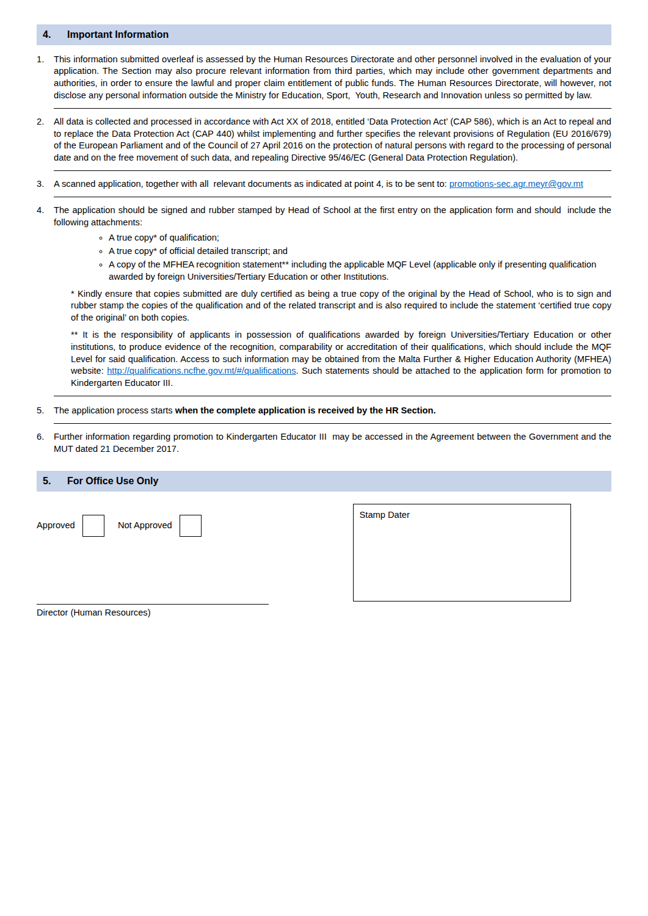4. Important Information
1.
This information submitted overleaf is assessed by the Human Resources Directorate and other personnel involved in the evaluation of your application. The Section may also procure relevant information from third parties, which may include other government departments and authorities, in order to ensure the lawful and proper claim entitlement of public funds. The Human Resources Directorate, will however, not disclose any personal information outside the Ministry for Education, Sport, Youth, Research and Innovation unless so permitted by law.
2.
All data is collected and processed in accordance with Act XX of 2018, entitled ‘Data Protection Act’ (CAP 586), which is an Act to repeal and to replace the Data Protection Act (CAP 440) whilst implementing and further specifies the relevant provisions of Regulation (EU 2016/679) of the European Parliament and of the Council of 27 April 2016 on the protection of natural persons with regard to the processing of personal date and on the free movement of such data, and repealing Directive 95/46/EC (General Data Protection Regulation).
3.
A scanned application, together with all relevant documents as indicated at point 4, is to be sent to: promotions-sec.agr.meyr@gov.mt
4.
The application should be signed and rubber stamped by Head of School at the first entry on the application form and should include the following attachments:
A true copy* of qualification;
A true copy* of official detailed transcript; and
A copy of the MFHEA recognition statement** including the applicable MQF Level (applicable only if presenting qualification awarded by foreign Universities/Tertiary Education or other Institutions.
* Kindly ensure that copies submitted are duly certified as being a true copy of the original by the Head of School, who is to sign and rubber stamp the copies of the qualification and of the related transcript and is also required to include the statement ‘certified true copy of the original’ on both copies.
** It is the responsibility of applicants in possession of qualifications awarded by foreign Universities/Tertiary Education or other institutions, to produce evidence of the recognition, comparability or accreditation of their qualifications, which should include the MQF Level for said qualification. Access to such information may be obtained from the Malta Further & Higher Education Authority (MFHEA) website: http://qualifications.ncfhe.gov.mt/#/qualifications. Such statements should be attached to the application form for promotion to Kindergarten Educator III.
5.
The application process starts when the complete application is received by the HR Section.
6.
Further information regarding promotion to Kindergarten Educator III may be accessed in the Agreement between the Government and the MUT dated 21 December 2017.
5. For Office Use Only
Approved Not Approved
Director (Human Resources)
Stamp Dater